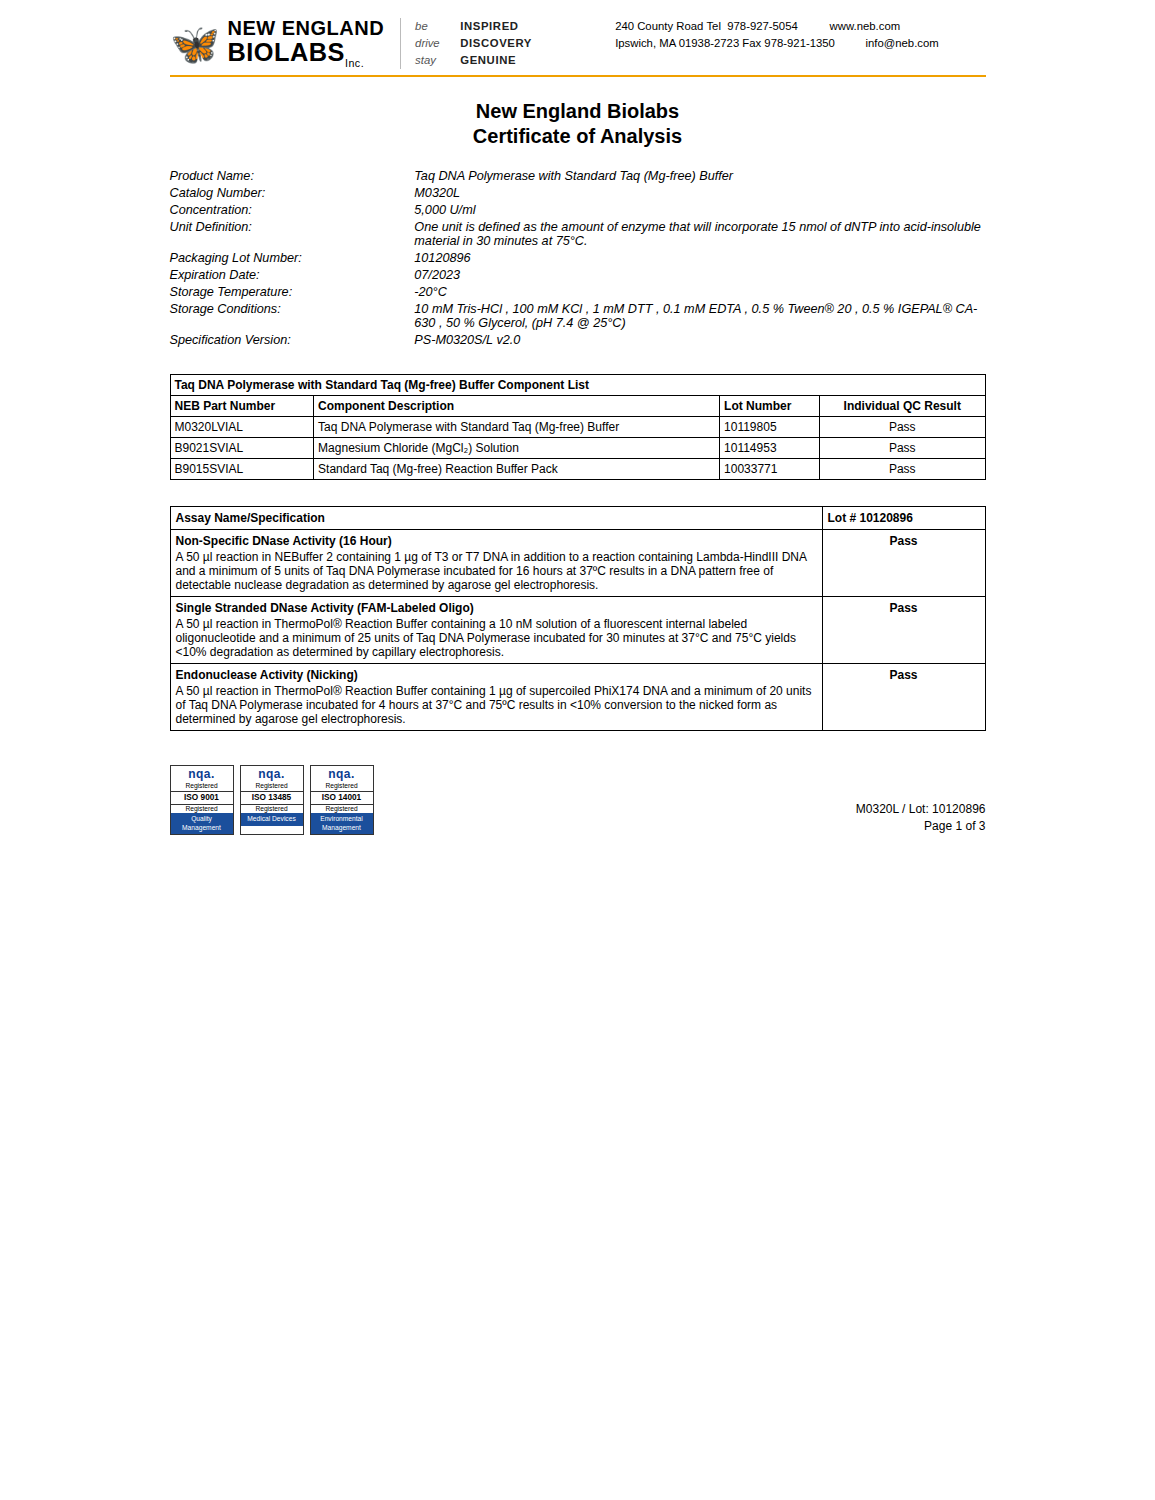🦋
NEW ENGLAND
BIOLABSInc.
be INSPIRED
drive DISCOVERY
stay GENUINE
240 County Road Tel 978-927-5054 www.neb.com
Ipswich, MA 01938-2723 Fax 978-921-1350 info@neb.com
New England Biolabs Certificate of Analysis
| Product Name: | Taq DNA Polymerase with Standard Taq (Mg-free) Buffer |
| Catalog Number: | M0320L |
| Concentration: | 5,000 U/ml |
| Unit Definition: | One unit is defined as the amount of enzyme that will incorporate 15 nmol of dNTP into acid-insoluble material in 30 minutes at 75°C. |
| Packaging Lot Number: | 10120896 |
| Expiration Date: | 07/2023 |
| Storage Temperature: | -20°C |
| Storage Conditions: | 10 mM Tris-HCl , 100 mM KCl , 1 mM DTT , 0.1 mM EDTA , 0.5 % Tween® 20 , 0.5 % IGEPAL® CA-630 , 50 % Glycerol, (pH 7.4 @ 25°C) |
| Specification Version: | PS-M0320S/L v2.0 |
Taq DNA Polymerase with Standard Taq (Mg-free) Buffer Component List
| NEB Part Number | Component Description | Lot Number | Individual QC Result |
| --- | --- | --- | --- |
| M0320LVIAL | Taq DNA Polymerase with Standard Taq (Mg-free) Buffer | 10119805 | Pass |
| B9021SVIAL | Magnesium Chloride (MgCl₂) Solution | 10114953 | Pass |
| B9015SVIAL | Standard Taq (Mg-free) Reaction Buffer Pack | 10033771 | Pass |
| Assay Name/Specification | Lot # 10120896 |
| --- | --- |
| Non-Specific DNase Activity (16 Hour) A 50 µl reaction in NEBuffer 2 containing 1 µg of T3 or T7 DNA in addition to a reaction containing Lambda-HindIII DNA and a minimum of 5 units of Taq DNA Polymerase incubated for 16 hours at 37ºC results in a DNA pattern free of detectable nuclease degradation as determined by agarose gel electrophoresis. | Pass |
| Single Stranded DNase Activity (FAM-Labeled Oligo) A 50 µl reaction in ThermoPol® Reaction Buffer containing a 10 nM solution of a fluorescent internal labeled oligonucleotide and a minimum of 25 units of Taq DNA Polymerase incubated for 30 minutes at 37°C and 75°C yields <10% degradation as determined by capillary electrophoresis. | Pass |
| Endonuclease Activity (Nicking) A 50 µl reaction in ThermoPol® Reaction Buffer containing 1 µg of supercoiled PhiX174 DNA and a minimum of 20 units of Taq DNA Polymerase incubated for 4 hours at 37°C and 75ºC results in <10% conversion to the nicked form as determined by agarose gel electrophoresis. | Pass |
nqa.
Registered
ISO 9001
Registered
Quality
Management
nqa.
Registered
ISO 13485
Registered
Medical Devices
nqa.
Registered
ISO 14001
Registered
Environmental
Management
M0320L / Lot: 10120896
Page 1 of 3